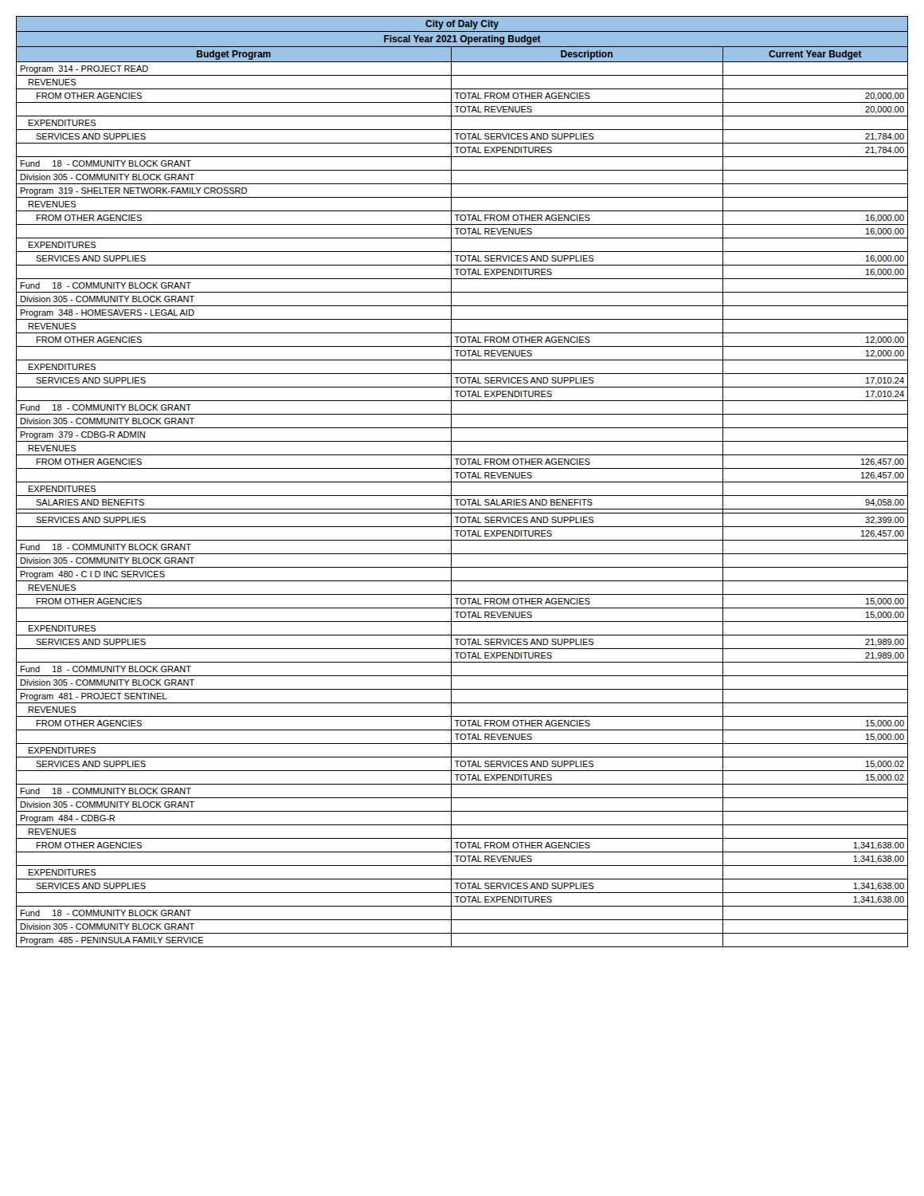| City of Daly City |
| Fiscal Year 2021 Operating Budget |
| Budget Program | Description | Current Year Budget |
| Program 314 - PROJECT READ | | |
| REVENUES | | |
| FROM OTHER AGENCIES | TOTAL FROM OTHER AGENCIES | 20,000.00 |
| | TOTAL REVENUES | 20,000.00 |
| EXPENDITURES | | |
| SERVICES AND SUPPLIES | TOTAL SERVICES AND SUPPLIES | 21,784.00 |
| | TOTAL EXPENDITURES | 21,784.00 |
| Fund 18 - COMMUNITY BLOCK GRANT | | |
| Division 305 - COMMUNITY BLOCK GRANT | | |
| Program 319 - SHELTER NETWORK-FAMILY CROSSRD | | |
| REVENUES | | |
| FROM OTHER AGENCIES | TOTAL FROM OTHER AGENCIES | 16,000.00 |
| | TOTAL REVENUES | 16,000.00 |
| EXPENDITURES | | |
| SERVICES AND SUPPLIES | TOTAL SERVICES AND SUPPLIES | 16,000.00 |
| | TOTAL EXPENDITURES | 16,000.00 |
| Fund 18 - COMMUNITY BLOCK GRANT | | |
| Division 305 - COMMUNITY BLOCK GRANT | | |
| Program 348 - HOMESAVERS - LEGAL AID | | |
| REVENUES | | |
| FROM OTHER AGENCIES | TOTAL FROM OTHER AGENCIES | 12,000.00 |
| | TOTAL REVENUES | 12,000.00 |
| EXPENDITURES | | |
| SERVICES AND SUPPLIES | TOTAL SERVICES AND SUPPLIES | 17,010.24 |
| | TOTAL EXPENDITURES | 17,010.24 |
| Fund 18 - COMMUNITY BLOCK GRANT | | |
| Division 305 - COMMUNITY BLOCK GRANT | | |
| Program 379 - CDBG-R ADMIN | | |
| REVENUES | | |
| FROM OTHER AGENCIES | TOTAL FROM OTHER AGENCIES | 126,457.00 |
| | TOTAL REVENUES | 126,457.00 |
| EXPENDITURES | | |
| SALARIES AND BENEFITS | TOTAL SALARIES AND BENEFITS | 94,058.00 |
| SERVICES AND SUPPLIES | TOTAL SERVICES AND SUPPLIES | 32,399.00 |
| | TOTAL EXPENDITURES | 126,457.00 |
| Fund 18 - COMMUNITY BLOCK GRANT | | |
| Division 305 - COMMUNITY BLOCK GRANT | | |
| Program 480 - C I D INC SERVICES | | |
| REVENUES | | |
| FROM OTHER AGENCIES | TOTAL FROM OTHER AGENCIES | 15,000.00 |
| | TOTAL REVENUES | 15,000.00 |
| EXPENDITURES | | |
| SERVICES AND SUPPLIES | TOTAL SERVICES AND SUPPLIES | 21,989.00 |
| | TOTAL EXPENDITURES | 21,989.00 |
| Fund 18 - COMMUNITY BLOCK GRANT | | |
| Division 305 - COMMUNITY BLOCK GRANT | | |
| Program 481 - PROJECT SENTINEL | | |
| REVENUES | | |
| FROM OTHER AGENCIES | TOTAL FROM OTHER AGENCIES | 15,000.00 |
| | TOTAL REVENUES | 15,000.00 |
| EXPENDITURES | | |
| SERVICES AND SUPPLIES | TOTAL SERVICES AND SUPPLIES | 15,000.02 |
| | TOTAL EXPENDITURES | 15,000.02 |
| Fund 18 - COMMUNITY BLOCK GRANT | | |
| Division 305 - COMMUNITY BLOCK GRANT | | |
| Program 484 - CDBG-R | | |
| REVENUES | | |
| FROM OTHER AGENCIES | TOTAL FROM OTHER AGENCIES | 1,341,638.00 |
| | TOTAL REVENUES | 1,341,638.00 |
| EXPENDITURES | | |
| SERVICES AND SUPPLIES | TOTAL SERVICES AND SUPPLIES | 1,341,638.00 |
| | TOTAL EXPENDITURES | 1,341,638.00 |
| Fund 18 - COMMUNITY BLOCK GRANT | | |
| Division 305 - COMMUNITY BLOCK GRANT | | |
| Program 485 - PENINSULA FAMILY SERVICE | | |